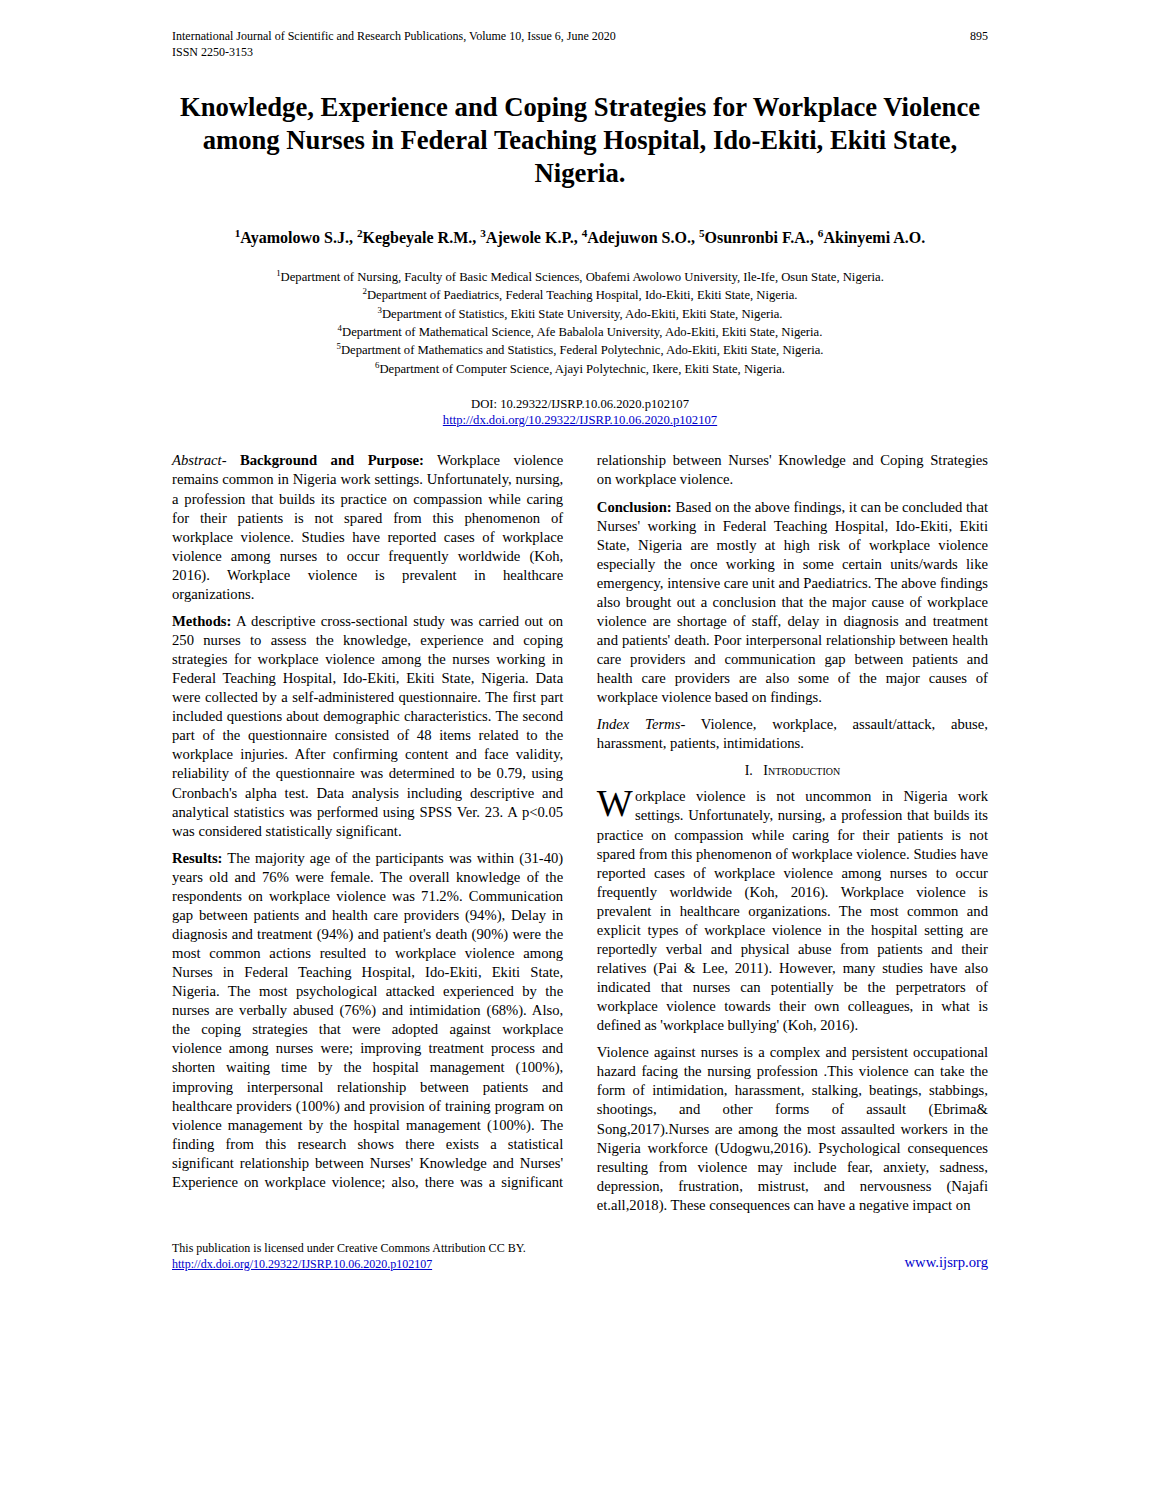International Journal of Scientific and Research Publications, Volume 10, Issue 6, June 2020
ISSN 2250-3153
895
Knowledge, Experience and Coping Strategies for Workplace Violence among Nurses in Federal Teaching Hospital, Ido-Ekiti, Ekiti State, Nigeria.
1Ayamolowo S.J., 2Kegbeyale R.M., 3Ajewole K.P., 4Adejuwon S.O., 5Osunronbi F.A., 6Akinyemi A.O.
1Department of Nursing, Faculty of Basic Medical Sciences, Obafemi Awolowo University, Ile-Ife, Osun State, Nigeria.
2Department of Paediatrics, Federal Teaching Hospital, Ido-Ekiti, Ekiti State, Nigeria.
3Department of Statistics, Ekiti State University, Ado-Ekiti, Ekiti State, Nigeria.
4Department of Mathematical Science, Afe Babalola University, Ado-Ekiti, Ekiti State, Nigeria.
5Department of Mathematics and Statistics, Federal Polytechnic, Ado-Ekiti, Ekiti State, Nigeria.
6Department of Computer Science, Ajayi Polytechnic, Ikere, Ekiti State, Nigeria.
DOI: 10.29322/IJSRP.10.06.2020.p102107
http://dx.doi.org/10.29322/IJSRP.10.06.2020.p102107
Abstract- Background and Purpose: Workplace violence remains common in Nigeria work settings. Unfortunately, nursing, a profession that builds its practice on compassion while caring for their patients is not spared from this phenomenon of workplace violence. Studies have reported cases of workplace violence among nurses to occur frequently worldwide (Koh, 2016). Workplace violence is prevalent in healthcare organizations.
Methods: A descriptive cross-sectional study was carried out on 250 nurses to assess the knowledge, experience and coping strategies for workplace violence among the nurses working in Federal Teaching Hospital, Ido-Ekiti, Ekiti State, Nigeria. Data were collected by a self-administered questionnaire. The first part included questions about demographic characteristics. The second part of the questionnaire consisted of 48 items related to the workplace injuries. After confirming content and face validity, reliability of the questionnaire was determined to be 0.79, using Cronbach's alpha test. Data analysis including descriptive and analytical statistics was performed using SPSS Ver. 23. A p<0.05 was considered statistically significant.
Results: The majority age of the participants was within (31-40) years old and 76% were female. The overall knowledge of the respondents on workplace violence was 71.2%. Communication gap between patients and health care providers (94%), Delay in diagnosis and treatment (94%) and patient's death (90%) were the most common actions resulted to workplace violence among Nurses in Federal Teaching Hospital, Ido-Ekiti, Ekiti State, Nigeria. The most psychological attacked experienced by the nurses are verbally abused (76%) and intimidation (68%). Also, the coping strategies that were adopted against workplace violence among nurses were; improving treatment process and shorten waiting time by the hospital management (100%), improving interpersonal relationship between patients and healthcare providers (100%) and provision of training program on violence management by the hospital management (100%). The finding from this research shows there exists a statistical significant relationship between Nurses' Knowledge and Nurses' Experience on workplace violence; also, there was a significant relationship between Nurses' Knowledge and Coping Strategies on workplace violence.
Conclusion: Based on the above findings, it can be concluded that Nurses' working in Federal Teaching Hospital, Ido-Ekiti, Ekiti State, Nigeria are mostly at high risk of workplace violence especially the once working in some certain units/wards like emergency, intensive care unit and Paediatrics. The above findings also brought out a conclusion that the major cause of workplace violence are shortage of staff, delay in diagnosis and treatment and patients' death. Poor interpersonal relationship between health care providers and communication gap between patients and health care providers are also some of the major causes of workplace violence based on findings.
Index Terms- Violence, workplace, assault/attack, abuse, harassment, patients, intimidations.
I. Introduction
Workplace violence is not uncommon in Nigeria work settings. Unfortunately, nursing, a profession that builds its practice on compassion while caring for their patients is not spared from this phenomenon of workplace violence. Studies have reported cases of workplace violence among nurses to occur frequently worldwide (Koh, 2016). Workplace violence is prevalent in healthcare organizations. The most common and explicit types of workplace violence in the hospital setting are reportedly verbal and physical abuse from patients and their relatives (Pai & Lee, 2011). However, many studies have also indicated that nurses can potentially be the perpetrators of workplace violence towards their own colleagues, in what is defined as 'workplace bullying' (Koh, 2016).
Violence against nurses is a complex and persistent occupational hazard facing the nursing profession .This violence can take the form of intimidation, harassment, stalking, beatings, stabbings, shootings, and other forms of assault (Ebrima& Song,2017).Nurses are among the most assaulted workers in the Nigeria workforce (Udogwu,2016). Psychological consequences resulting from violence may include fear, anxiety, sadness, depression, frustration, mistrust, and nervousness (Najafi et.all,2018). These consequences can have a negative impact on
This publication is licensed under Creative Commons Attribution CC BY.
http://dx.doi.org/10.29322/IJSRP.10.06.2020.p102107
www.ijsrp.org